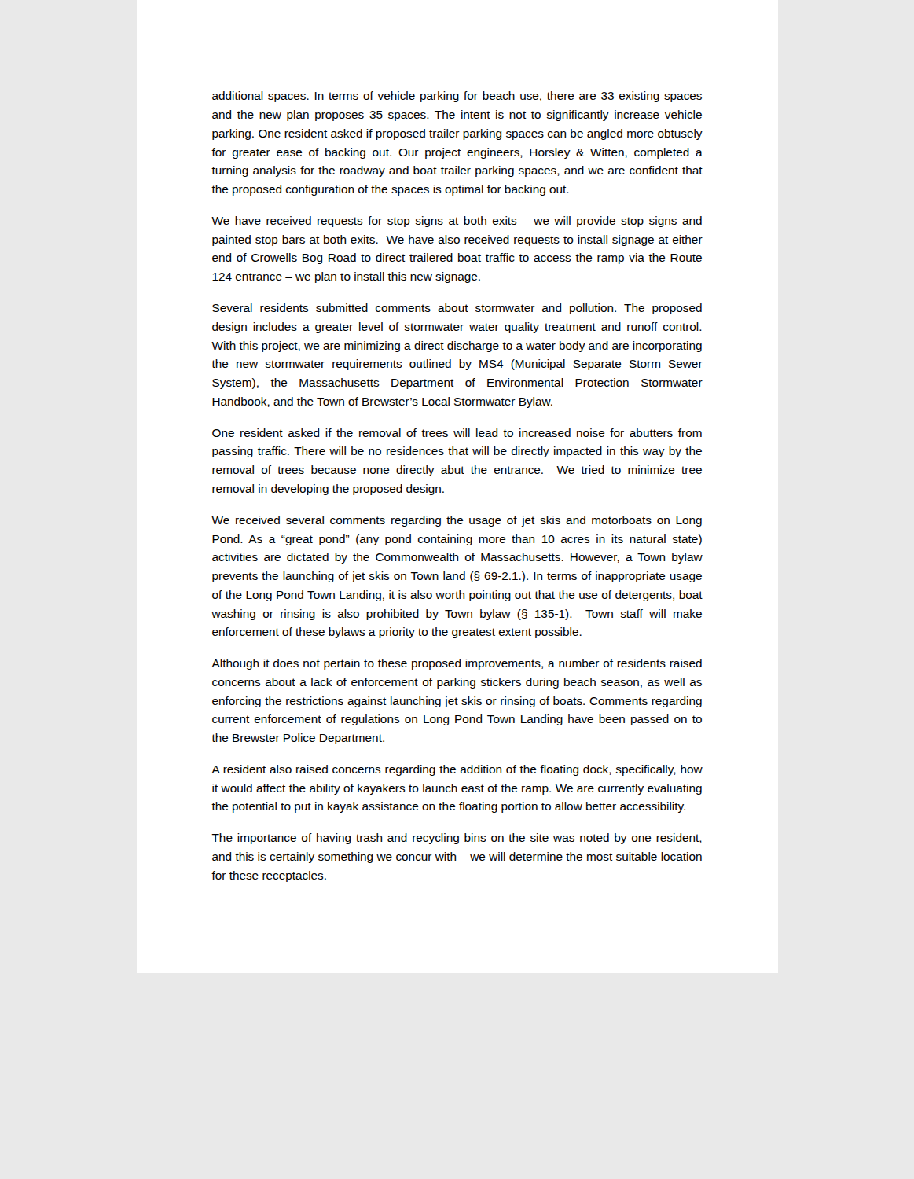additional spaces. In terms of vehicle parking for beach use, there are 33 existing spaces and the new plan proposes 35 spaces. The intent is not to significantly increase vehicle parking. One resident asked if proposed trailer parking spaces can be angled more obtusely for greater ease of backing out. Our project engineers, Horsley & Witten, completed a turning analysis for the roadway and boat trailer parking spaces, and we are confident that the proposed configuration of the spaces is optimal for backing out.
We have received requests for stop signs at both exits – we will provide stop signs and painted stop bars at both exits. We have also received requests to install signage at either end of Crowells Bog Road to direct trailered boat traffic to access the ramp via the Route 124 entrance – we plan to install this new signage.
Several residents submitted comments about stormwater and pollution. The proposed design includes a greater level of stormwater water quality treatment and runoff control. With this project, we are minimizing a direct discharge to a water body and are incorporating the new stormwater requirements outlined by MS4 (Municipal Separate Storm Sewer System), the Massachusetts Department of Environmental Protection Stormwater Handbook, and the Town of Brewster’s Local Stormwater Bylaw.
One resident asked if the removal of trees will lead to increased noise for abutters from passing traffic. There will be no residences that will be directly impacted in this way by the removal of trees because none directly abut the entrance. We tried to minimize tree removal in developing the proposed design.
We received several comments regarding the usage of jet skis and motorboats on Long Pond. As a “great pond” (any pond containing more than 10 acres in its natural state) activities are dictated by the Commonwealth of Massachusetts. However, a Town bylaw prevents the launching of jet skis on Town land (§ 69-2.1.). In terms of inappropriate usage of the Long Pond Town Landing, it is also worth pointing out that the use of detergents, boat washing or rinsing is also prohibited by Town bylaw (§ 135-1). Town staff will make enforcement of these bylaws a priority to the greatest extent possible.
Although it does not pertain to these proposed improvements, a number of residents raised concerns about a lack of enforcement of parking stickers during beach season, as well as enforcing the restrictions against launching jet skis or rinsing of boats. Comments regarding current enforcement of regulations on Long Pond Town Landing have been passed on to the Brewster Police Department.
A resident also raised concerns regarding the addition of the floating dock, specifically, how it would affect the ability of kayakers to launch east of the ramp. We are currently evaluating the potential to put in kayak assistance on the floating portion to allow better accessibility.
The importance of having trash and recycling bins on the site was noted by one resident, and this is certainly something we concur with – we will determine the most suitable location for these receptacles.